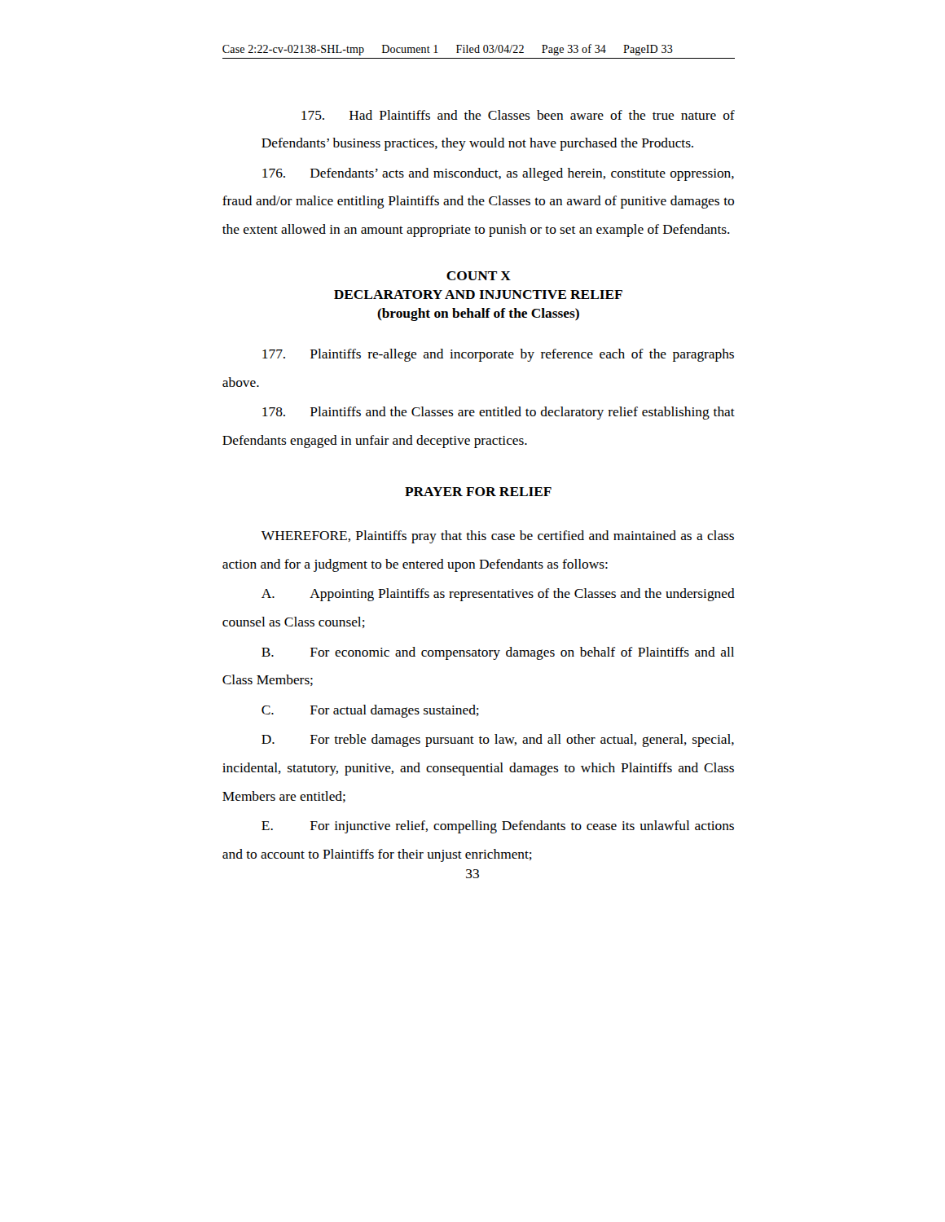Case 2:22-cv-02138-SHL-tmp Document 1 Filed 03/04/22 Page 33 of 34 PageID 33
175. Had Plaintiffs and the Classes been aware of the true nature of Defendants’ business practices, they would not have purchased the Products.
176. Defendants’ acts and misconduct, as alleged herein, constitute oppression, fraud and/or malice entitling Plaintiffs and the Classes to an award of punitive damages to the extent allowed in an amount appropriate to punish or to set an example of Defendants.
COUNT X
DECLARATORY AND INJUNCTIVE RELIEF
(brought on behalf of the Classes)
177. Plaintiffs re-allege and incorporate by reference each of the paragraphs above.
178. Plaintiffs and the Classes are entitled to declaratory relief establishing that Defendants engaged in unfair and deceptive practices.
PRAYER FOR RELIEF
WHEREFORE, Plaintiffs pray that this case be certified and maintained as a class action and for a judgment to be entered upon Defendants as follows:
A. Appointing Plaintiffs as representatives of the Classes and the undersigned counsel as Class counsel;
B. For economic and compensatory damages on behalf of Plaintiffs and all Class Members;
C. For actual damages sustained;
D. For treble damages pursuant to law, and all other actual, general, special, incidental, statutory, punitive, and consequential damages to which Plaintiffs and Class Members are entitled;
E. For injunctive relief, compelling Defendants to cease its unlawful actions and to account to Plaintiffs for their unjust enrichment;
33